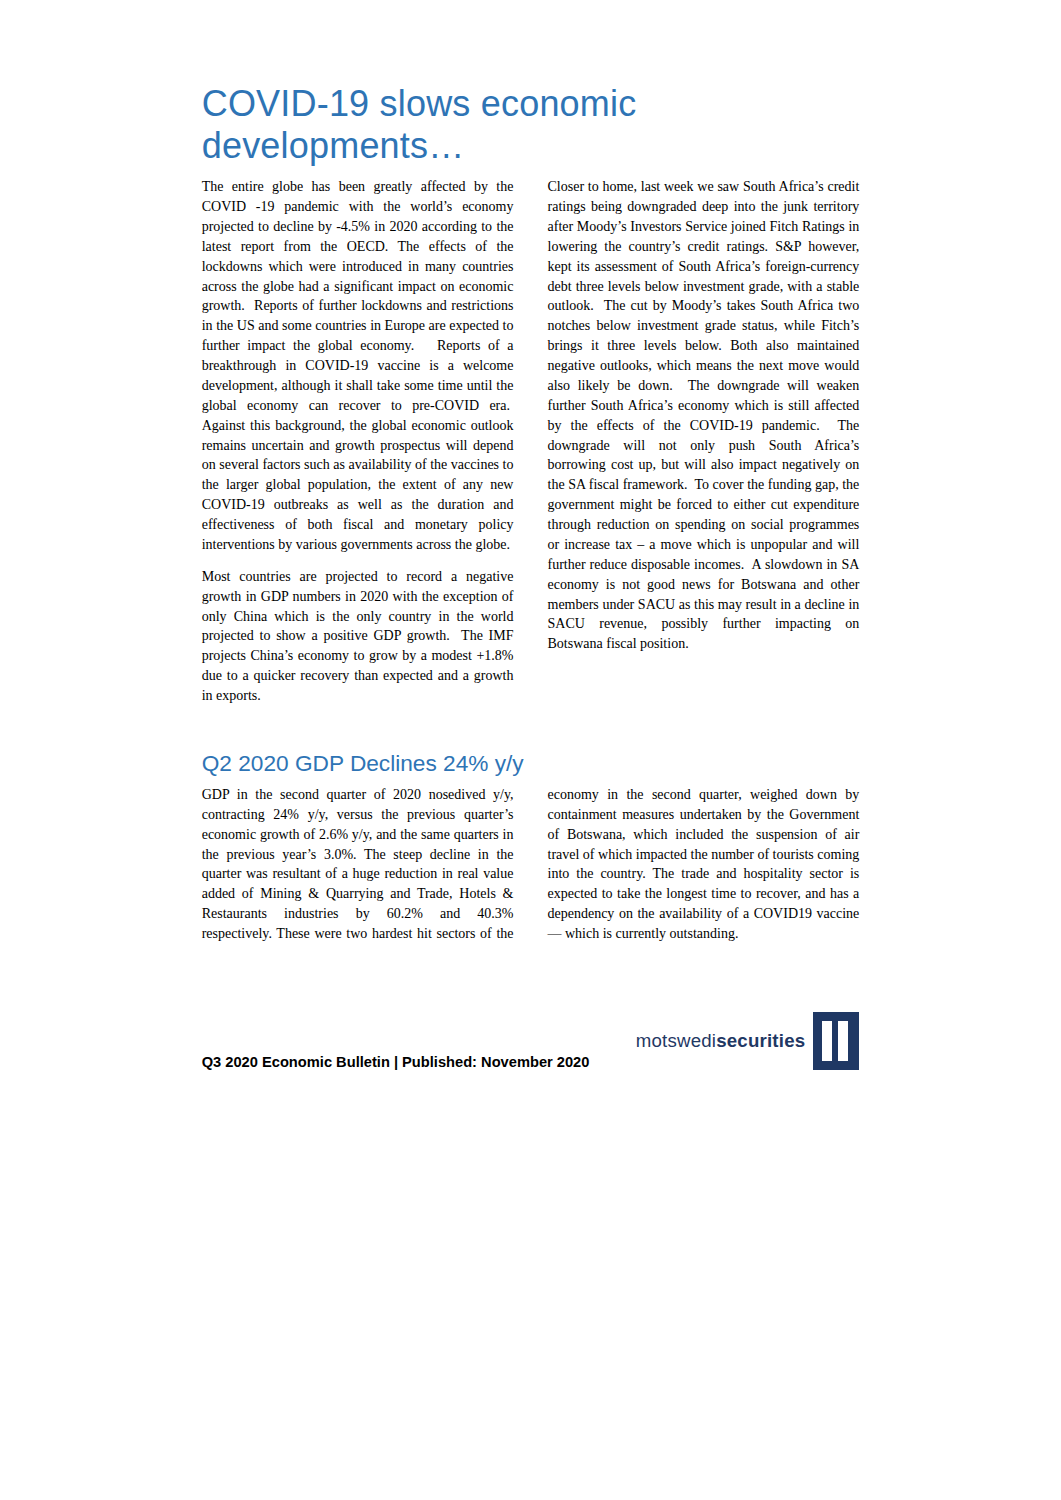COVID-19 slows economic developments…
The entire globe has been greatly affected by the COVID -19 pandemic with the world’s economy projected to decline by -4.5% in 2020 according to the latest report from the OECD. The effects of the lockdowns which were introduced in many countries across the globe had a significant impact on economic growth. Reports of further lockdowns and restrictions in the US and some countries in Europe are expected to further impact the global economy. Reports of a breakthrough in COVID-19 vaccine is a welcome development, although it shall take some time until the global economy can recover to pre-COVID era. Against this background, the global economic outlook remains uncertain and growth prospectus will depend on several factors such as availability of the vaccines to the larger global population, the extent of any new COVID-19 outbreaks as well as the duration and effectiveness of both fiscal and monetary policy interventions by various governments across the globe.
Most countries are projected to record a negative growth in GDP numbers in 2020 with the exception of only China which is the only country in the world projected to show a positive GDP growth. The IMF projects China’s economy to grow by a modest +1.8% due to a quicker recovery than expected and a growth in exports.
Closer to home, last week we saw South Africa’s credit ratings being downgraded deep into the junk territory after Moody’s Investors Service joined Fitch Ratings in lowering the country’s credit ratings. S&P however, kept its assessment of South Africa’s foreign-currency debt three levels below investment grade, with a stable outlook. The cut by Moody’s takes South Africa two notches below investment grade status, while Fitch’s brings it three levels below. Both also maintained negative outlooks, which means the next move would also likely be down. The downgrade will weaken further South Africa’s economy which is still affected by the effects of the COVID-19 pandemic. The downgrade will not only push South Africa’s borrowing cost up, but will also impact negatively on the SA fiscal framework. To cover the funding gap, the government might be forced to either cut expenditure through reduction on spending on social programmes or increase tax – a move which is unpopular and will further reduce disposable incomes. A slowdown in SA economy is not good news for Botswana and other members under SACU as this may result in a decline in SACU revenue, possibly further impacting on Botswana fiscal position.
Q2 2020 GDP Declines 24% y/y
GDP in the second quarter of 2020 nosedived y/y, contracting 24% y/y, versus the previous quarter’s economic growth of 2.6% y/y, and the same quarters in the previous year’s 3.0%. The steep decline in the quarter was resultant of a huge reduction in real value added of Mining & Quarrying and Trade, Hotels & Restaurants industries by 60.2% and 40.3% respectively. These were two hardest hit sectors of the economy in the second quarter, weighed down by containment measures undertaken by the Government of Botswana, which included the suspension of air travel of which impacted the number of tourists coming into the country. The trade and hospitality sector is expected to take the longest time to recover, and has a dependency on the availability of a COVID19 vaccine — which is currently outstanding.
Q3 2020 Economic Bulletin | Published: November 2020
motswedisecurities